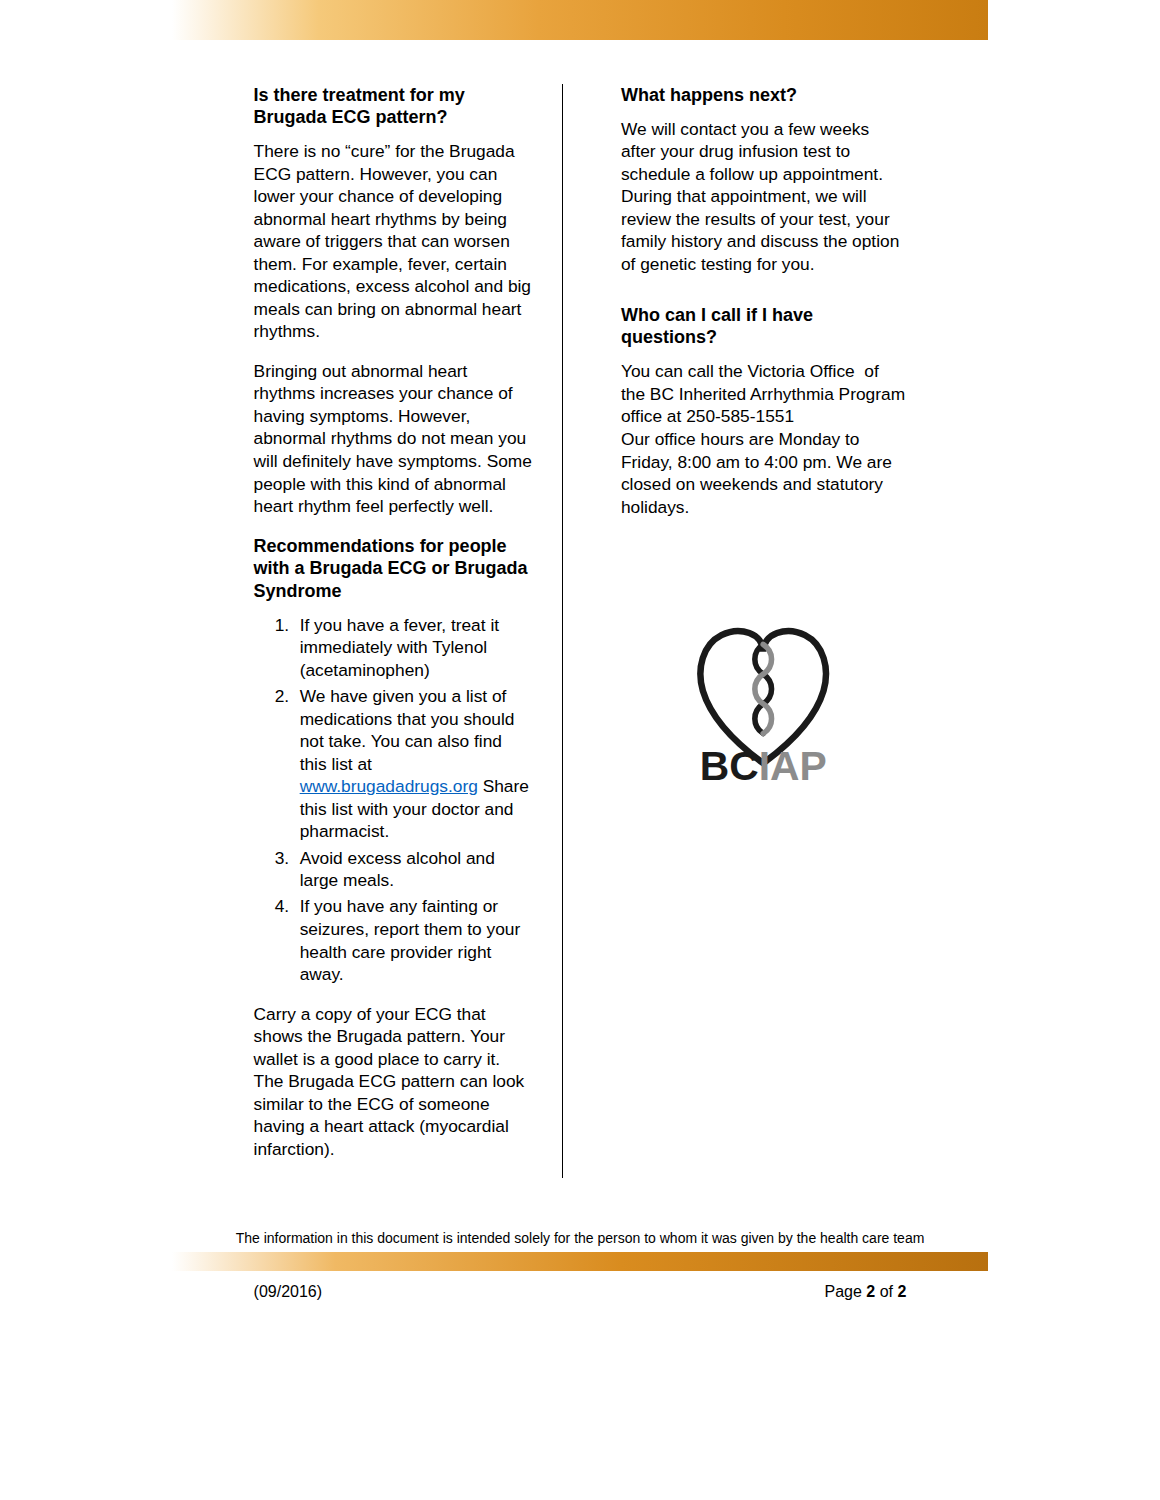Is there treatment for my Brugada ECG pattern?
There is no “cure” for the Brugada ECG pattern. However, you can lower your chance of developing abnormal heart rhythms by being aware of triggers that can worsen them. For example, fever, certain medications, excess alcohol and big meals can bring on abnormal heart rhythms.
Bringing out abnormal heart rhythms increases your chance of having symptoms. However, abnormal rhythms do not mean you will definitely have symptoms. Some people with this kind of abnormal heart rhythm feel perfectly well.
Recommendations for people with a Brugada ECG or Brugada Syndrome
If you have a fever, treat it immediately with Tylenol (acetaminophen)
We have given you a list of medications that you should not take. You can also find this list at www.brugadadrugs.org Share this list with your doctor and pharmacist.
Avoid excess alcohol and large meals.
If you have any fainting or seizures, report them to your health care provider right away.
Carry a copy of your ECG that shows the Brugada pattern. Your wallet is a good place to carry it. The Brugada ECG pattern can look similar to the ECG of someone having a heart attack (myocardial infarction).
What happens next?
We will contact you a few weeks after your drug infusion test to schedule a follow up appointment. During that appointment, we will review the results of your test, your family history and discuss the option of genetic testing for you.
Who can I call if I have questions?
You can call the Victoria Office of the BC Inherited Arrhythmia Program
office at 250-585-1551
Our office hours are Monday to Friday, 8:00 am to 4:00 pm. We are closed on weekends and statutory holidays.
BCIAP
The information in this document is intended solely for the person to whom it was given by the health care team
(09/2016)
Page 2 of 2